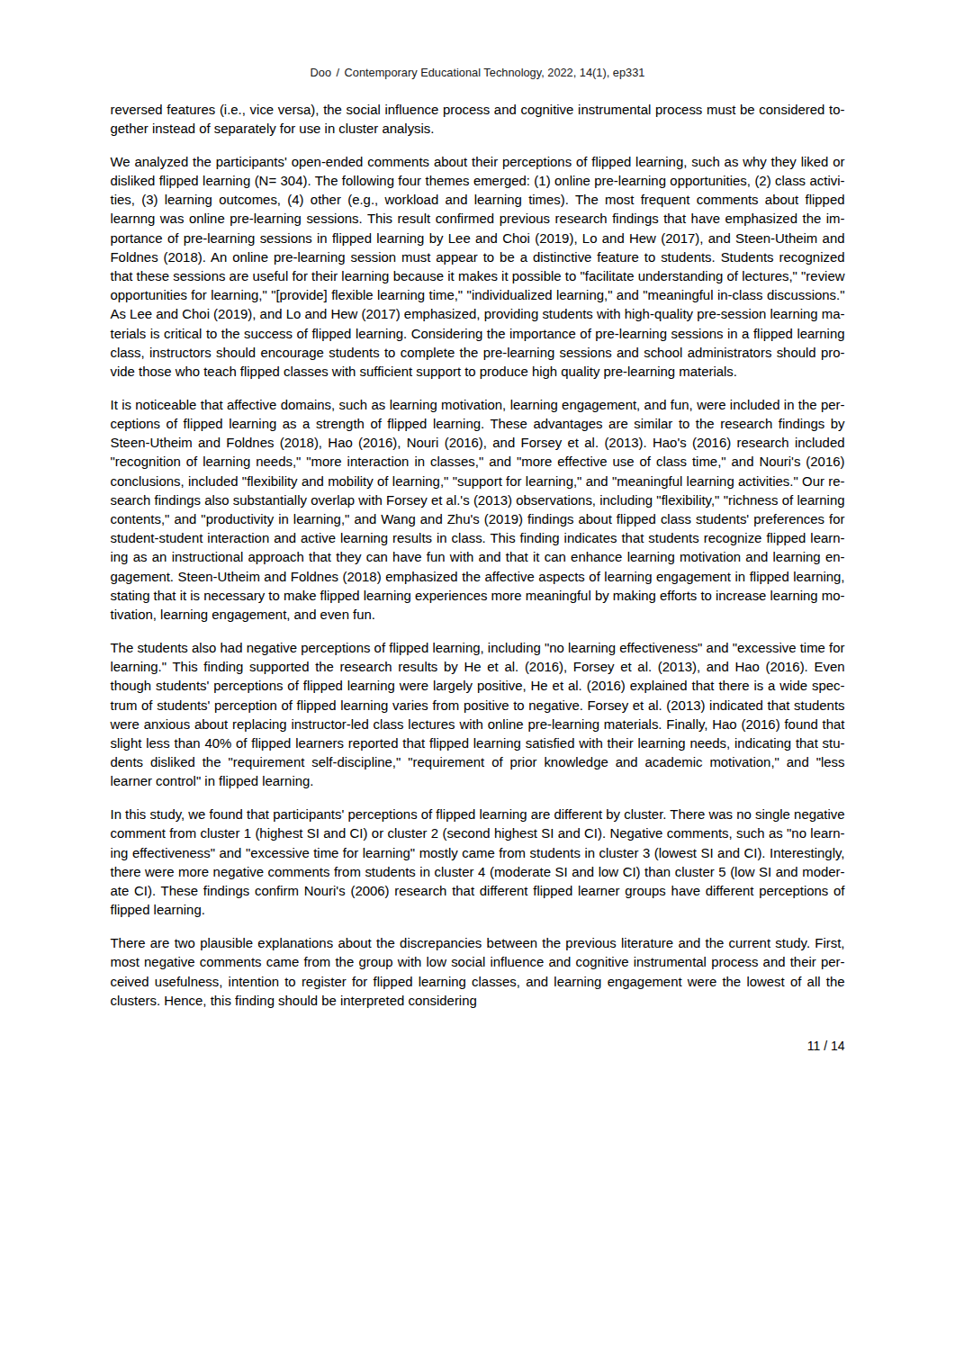Doo / Contemporary Educational Technology, 2022, 14(1), ep331
reversed features (i.e., vice versa), the social influence process and cognitive instrumental process must be considered together instead of separately for use in cluster analysis.
We analyzed the participants' open-ended comments about their perceptions of flipped learning, such as why they liked or disliked flipped learning (N= 304). The following four themes emerged: (1) online pre-learning opportunities, (2) class activities, (3) learning outcomes, (4) other (e.g., workload and learning times). The most frequent comments about flipped learnng was online pre-learning sessions. This result confirmed previous research findings that have emphasized the importance of pre-learning sessions in flipped learning by Lee and Choi (2019), Lo and Hew (2017), and Steen-Utheim and Foldnes (2018). An online pre-learning session must appear to be a distinctive feature to students. Students recognized that these sessions are useful for their learning because it makes it possible to "facilitate understanding of lectures," "review opportunities for learning," "[provide] flexible learning time," "individualized learning," and "meaningful in-class discussions." As Lee and Choi (2019), and Lo and Hew (2017) emphasized, providing students with high-quality pre-session learning materials is critical to the success of flipped learning. Considering the importance of pre-learning sessions in a flipped learning class, instructors should encourage students to complete the pre-learning sessions and school administrators should provide those who teach flipped classes with sufficient support to produce high quality pre-learning materials.
It is noticeable that affective domains, such as learning motivation, learning engagement, and fun, were included in the perceptions of flipped learning as a strength of flipped learning. These advantages are similar to the research findings by Steen-Utheim and Foldnes (2018), Hao (2016), Nouri (2016), and Forsey et al. (2013). Hao's (2016) research included "recognition of learning needs," "more interaction in classes," and "more effective use of class time," and Nouri's (2016) conclusions, included "flexibility and mobility of learning," "support for learning," and "meaningful learning activities." Our research findings also substantially overlap with Forsey et al.'s (2013) observations, including "flexibility," "richness of learning contents," and "productivity in learning," and Wang and Zhu's (2019) findings about flipped class students' preferences for student-student interaction and active learning results in class. This finding indicates that students recognize flipped learning as an instructional approach that they can have fun with and that it can enhance learning motivation and learning engagement. Steen-Utheim and Foldnes (2018) emphasized the affective aspects of learning engagement in flipped learning, stating that it is necessary to make flipped learning experiences more meaningful by making efforts to increase learning motivation, learning engagement, and even fun.
The students also had negative perceptions of flipped learning, including "no learning effectiveness" and "excessive time for learning." This finding supported the research results by He et al. (2016), Forsey et al. (2013), and Hao (2016). Even though students' perceptions of flipped learning were largely positive, He et al. (2016) explained that there is a wide spectrum of students' perception of flipped learning varies from positive to negative. Forsey et al. (2013) indicated that students were anxious about replacing instructor-led class lectures with online pre-learning materials. Finally, Hao (2016) found that slight less than 40% of flipped learners reported that flipped learning satisfied with their learning needs, indicating that students disliked the "requirement self-discipline," "requirement of prior knowledge and academic motivation," and "less learner control" in flipped learning.
In this study, we found that participants' perceptions of flipped learning are different by cluster. There was no single negative comment from cluster 1 (highest SI and CI) or cluster 2 (second highest SI and CI). Negative comments, such as "no learning effectiveness" and "excessive time for learning" mostly came from students in cluster 3 (lowest SI and CI). Interestingly, there were more negative comments from students in cluster 4 (moderate SI and low CI) than cluster 5 (low SI and moderate CI). These findings confirm Nouri's (2006) research that different flipped learner groups have different perceptions of flipped learning.
There are two plausible explanations about the discrepancies between the previous literature and the current study. First, most negative comments came from the group with low social influence and cognitive instrumental process and their perceived usefulness, intention to register for flipped learning classes, and learning engagement were the lowest of all the clusters. Hence, this finding should be interpreted considering
11 / 14